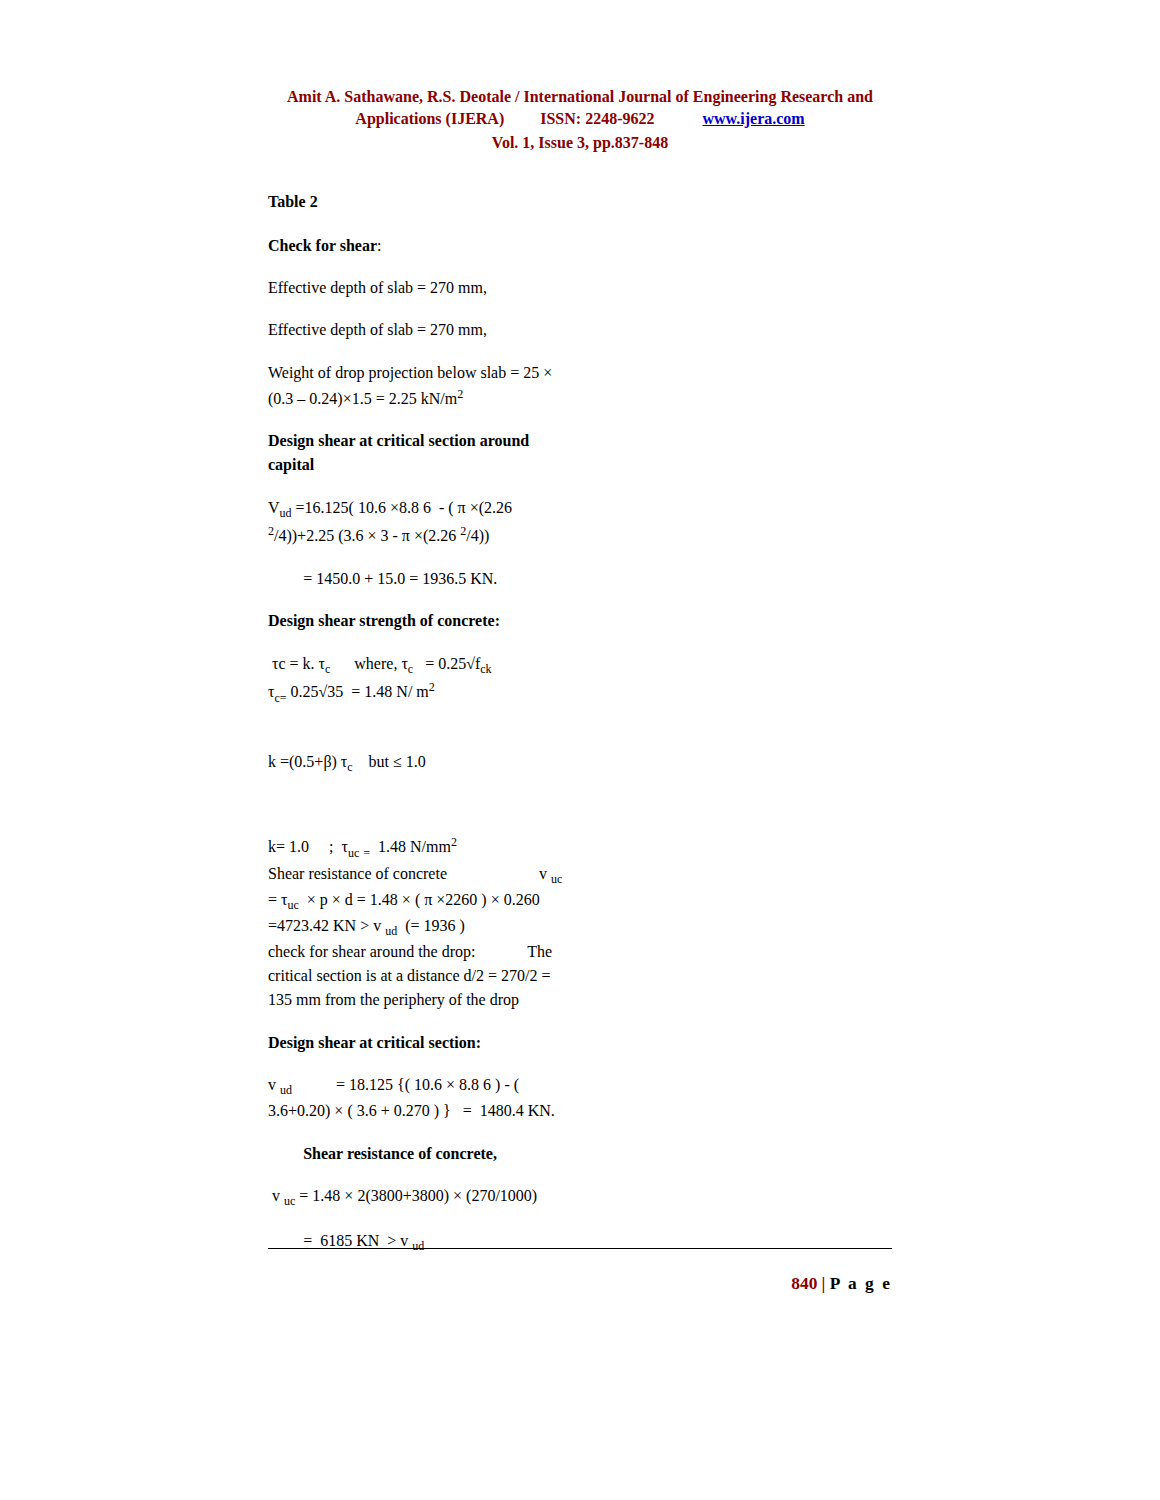Amit A. Sathawane, R.S. Deotale / International Journal of Engineering Research and
Applications (IJERA) ISSN: 2248-9622 www.ijera.com
Vol. 1, Issue 3, pp.837-848
Table 2
Check for shear:
Effective depth of slab = 270 mm,
Effective depth of slab = 270 mm,
Weight of drop projection below slab = 25 × (0.3 – 0.24)×1.5 = 2.25 kN/m2
Design shear at critical section around capital
Vud =16.125( 10.6 ×8.8 6 - ( π ×(2.26 2/4))+2.25 (3.6 × 3 - π ×(2.26 2/4))
= 1450.0 + 15.0 = 1936.5 KN.
Design shear strength of concrete:
τc = k. τc where, τc = 0.25√fck
τc= 0.25√35 = 1.48 N/ m2
k =(0.5+β) τc but ≤ 1.0
k= 1.0 ; τuc = 1.48 N/mm2 Shear resistance of concrete v uc = τuc × p × d = 1.48 × ( π ×2260 ) × 0.260 =4723.42 KN > v ud (= 1936 ) check for shear around the drop: The critical section is at a distance d/2 = 270/2 = 135 mm from the periphery of the drop
Design shear at critical section:
v ud = 18.125 {( 10.6 × 8.8 6 ) - ( 3.6+0.20) × ( 3.6 + 0.270 ) } = 1480.4 KN.
Shear resistance of concrete,
v uc = 1.48 × 2(3800+3800) × (270/1000)
= 6185 KN > v ud
840 | P a g e